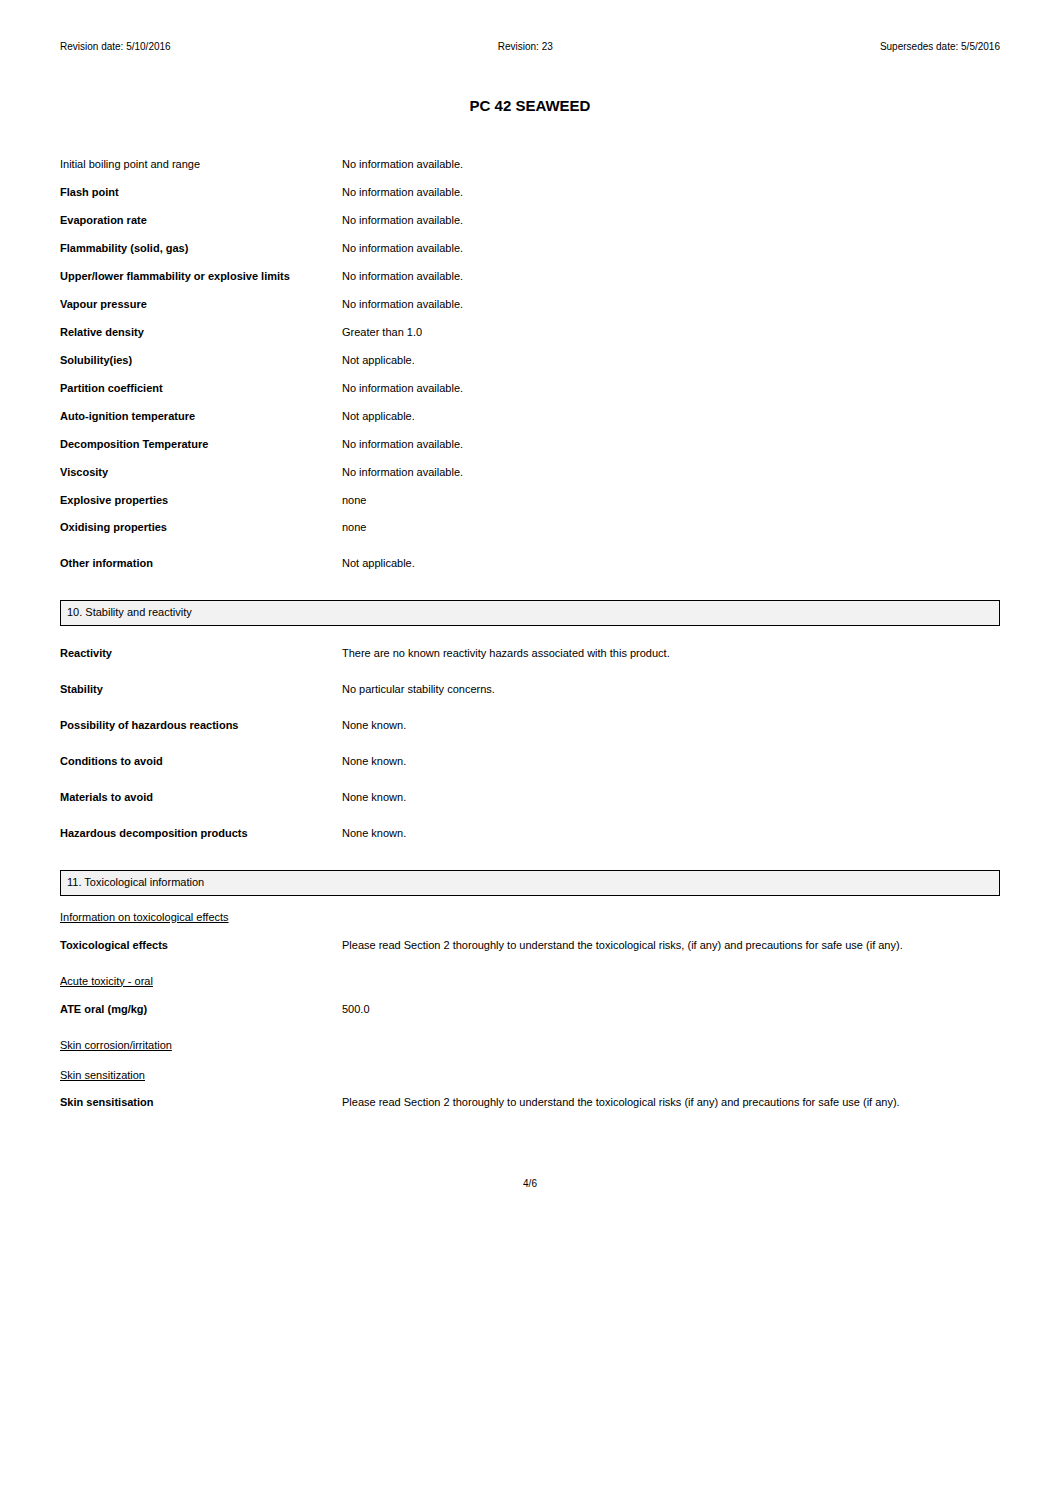Revision date: 5/10/2016 Revision: 23 Supersedes date: 5/5/2016
PC 42 SEAWEED
| Initial boiling point and range | No information available. |
| Flash point | No information available. |
| Evaporation rate | No information available. |
| Flammability (solid, gas) | No information available. |
| Upper/lower flammability or explosive limits | No information available. |
| Vapour pressure | No information available. |
| Relative density | Greater than 1.0 |
| Solubility(ies) | Not applicable. |
| Partition coefficient | No information available. |
| Auto-ignition temperature | Not applicable. |
| Decomposition Temperature | No information available. |
| Viscosity | No information available. |
| Explosive properties | none |
| Oxidising properties | none |
| Other information | Not applicable. |
10. Stability and reactivity
| Reactivity | There are no known reactivity hazards associated with this product. |
| Stability | No particular stability concerns. |
| Possibility of hazardous reactions | None known. |
| Conditions to avoid | None known. |
| Materials to avoid | None known. |
| Hazardous decomposition products | None known. |
11. Toxicological information
Information on toxicological effects
| Toxicological effects | Please read Section 2 thoroughly to understand the toxicological risks, (if any) and precautions for safe use (if any). |
Acute toxicity - oral
| ATE oral (mg/kg) | 500.0 |
Skin corrosion/irritation
Skin sensitization
| Skin sensitisation | Please read Section 2 thoroughly to understand the toxicological risks (if any) and precautions for safe use (if any). |
4/6